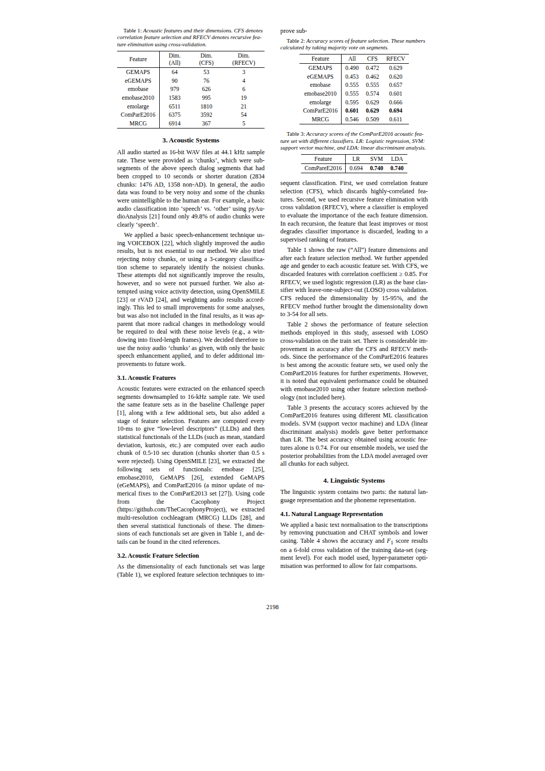Table 1: Acoustic features and their dimensions. CFS denotes correlation feature selection and RFECV denotes recursive feature elimination using cross-validation.
| Feature | Dim. (All) | Dim. (CFS) | Dim. (RFECV) |
| --- | --- | --- | --- |
| GEMAPS | 64 | 53 | 3 |
| eGEMAPS | 90 | 76 | 4 |
| emobase | 979 | 626 | 6 |
| emobase2010 | 1583 | 995 | 19 |
| emolarge | 6511 | 1810 | 21 |
| ComParE2016 | 6375 | 3592 | 54 |
| MRCG | 6914 | 367 | 5 |
3. Acoustic Systems
All audio started as 16-bit WAV files at 44.1 kHz sample rate. These were provided as ‘chunks’, which were sub-segments of the above speech dialog segments that had been cropped to 10 seconds or shorter duration (2834 chunks: 1476 AD, 1358 non-AD). In general, the audio data was found to be very noisy and some of the chunks were unintelligible to the human ear. For example, a basic audio classification into ‘speech’ vs. ‘other’ using pyAudioAnalysis [21] found only 49.8% of audio chunks were clearly ‘speech’.
We applied a basic speech-enhancement technique using VOICEBOX [22], which slightly improved the audio results, but is not essential to our method. We also tried rejecting noisy chunks, or using a 3-category classification scheme to separately identify the noisiest chunks. These attempts did not significantly improve the results, however, and so were not pursued further. We also attempted using voice activity detection, using OpenSMILE [23] or rVAD [24], and weighting audio results accordingly. This led to small improvements for some analyses, but was also not included in the final results, as it was apparent that more radical changes in methodology would be required to deal with these noise levels (e.g., a windowing into fixed-length frames). We decided therefore to use the noisy audio ‘chunks’ as given, with only the basic speech enhancement applied, and to defer additional improvements to future work.
3.1. Acoustic Features
Acoustic features were extracted on the enhanced speech segments downsampled to 16-kHz sample rate. We used the same feature sets as in the baseline Challenge paper [1], along with a few additional sets, but also added a stage of feature selection. Features are computed every 10-ms to give “low-level descriptors” (LLDs) and then statistical functionals of the LLDs (such as mean, standard deviation, kurtosis, etc.) are computed over each audio chunk of 0.5-10 sec duration (chunks shorter than 0.5 s were rejected). Using OpenSMILE [23], we extracted the following sets of functionals: emobase [25], emobase2010, GeMAPS [26], extended GeMAPS (eGeMAPS), and ComParE2016 (a minor update of numerical fixes to the ComParE2013 set [27]). Using code from the Cacophony Project (https://github.com/TheCacophonyProject), we extracted multi-resolution cochleagram (MRCG) LLDs [28], and then several statistical functionals of these. The dimensions of each functionals set are given in Table 1, and details can be found in the cited references.
3.2. Acoustic Feature Selection
As the dimensionality of each functionals set was large (Table 1), we explored feature selection techniques to improve sub-
Table 2: Accuracy scores of feature selection. These numbers calculated by taking majority vote on segments.
| Feature | All | CFS | RFECV |
| --- | --- | --- | --- |
| GEMAPS | 0.490 | 0.472 | 0.629 |
| eGEMAPS | 0.453 | 0.462 | 0.620 |
| emobase | 0.555 | 0.555 | 0.657 |
| emobase2010 | 0.555 | 0.574 | 0.601 |
| emolarge | 0.595 | 0.629 | 0.666 |
| ComParE2016 | 0.601 | 0.629 | 0.694 |
| MRCG | 0.546 | 0.509 | 0.611 |
Table 3: Accuracy scores of the ComParE2016 acoustic feature set with different classifiers. LR: Logistic regression, SVM: support vector machine, and LDA: linear discriminant analysis.
| Feature | LR | SVM | LDA |
| --- | --- | --- | --- |
| ComPareE2016 | 0.694 | 0.740 | 0.740 |
sequent classification. First, we used correlation feature selection (CFS), which discards highly-correlated features. Second, we used recursive feature elimination with cross validation (RFECV), where a classifier is employed to evaluate the importance of the each feature dimension. In each recursion, the feature that least improves or most degrades classifier importance is discarded, leading to a supervised ranking of features.
Table 1 shows the raw (“All”) feature dimensions and after each feature selection method. We further appended age and gender to each acoustic feature set. With CFS, we discarded features with correlation coefficient ≥ 0.85. For RFECV, we used logistic regression (LR) as the base classifier with leave-one-subject-out (LOSO) cross validation. CFS reduced the dimensionality by 15-95%, and the RFECV method further brought the dimensionality down to 3-54 for all sets.
Table 2 shows the performance of feature selection methods employed in this study, assessed with LOSO cross-validation on the train set. There is considerable improvement in accuracy after the CFS and RFECV methods. Since the performance of the ComParE2016 features is best among the acoustic feature sets, we used only the ComParE2016 features for further experiments. However, it is noted that equivalent performance could be obtained with emobase2010 using other feature selection methodology (not included here).
Table 3 presents the accuracy scores achieved by the ComParE2016 features using different ML classification models. SVM (support vector machine) and LDA (linear discriminant analysis) models gave better performance than LR. The best accuracy obtained using acoustic features alone is 0.74. For our ensemble models, we used the posterior probabilities from the LDA model averaged over all chunks for each subject.
4. Linguistic Systems
The linguistic system contains two parts: the natural language representation and the phoneme representation.
4.1. Natural Language Representation
We applied a basic text normalisation to the transcriptions by removing punctuation and CHAT symbols and lower casing. Table 4 shows the accuracy and F1 score results on a 6-fold cross validation of the training data-set (segment level). For each model used, hyper-parameter optimisation was performed to allow for fair comparisons.
2198